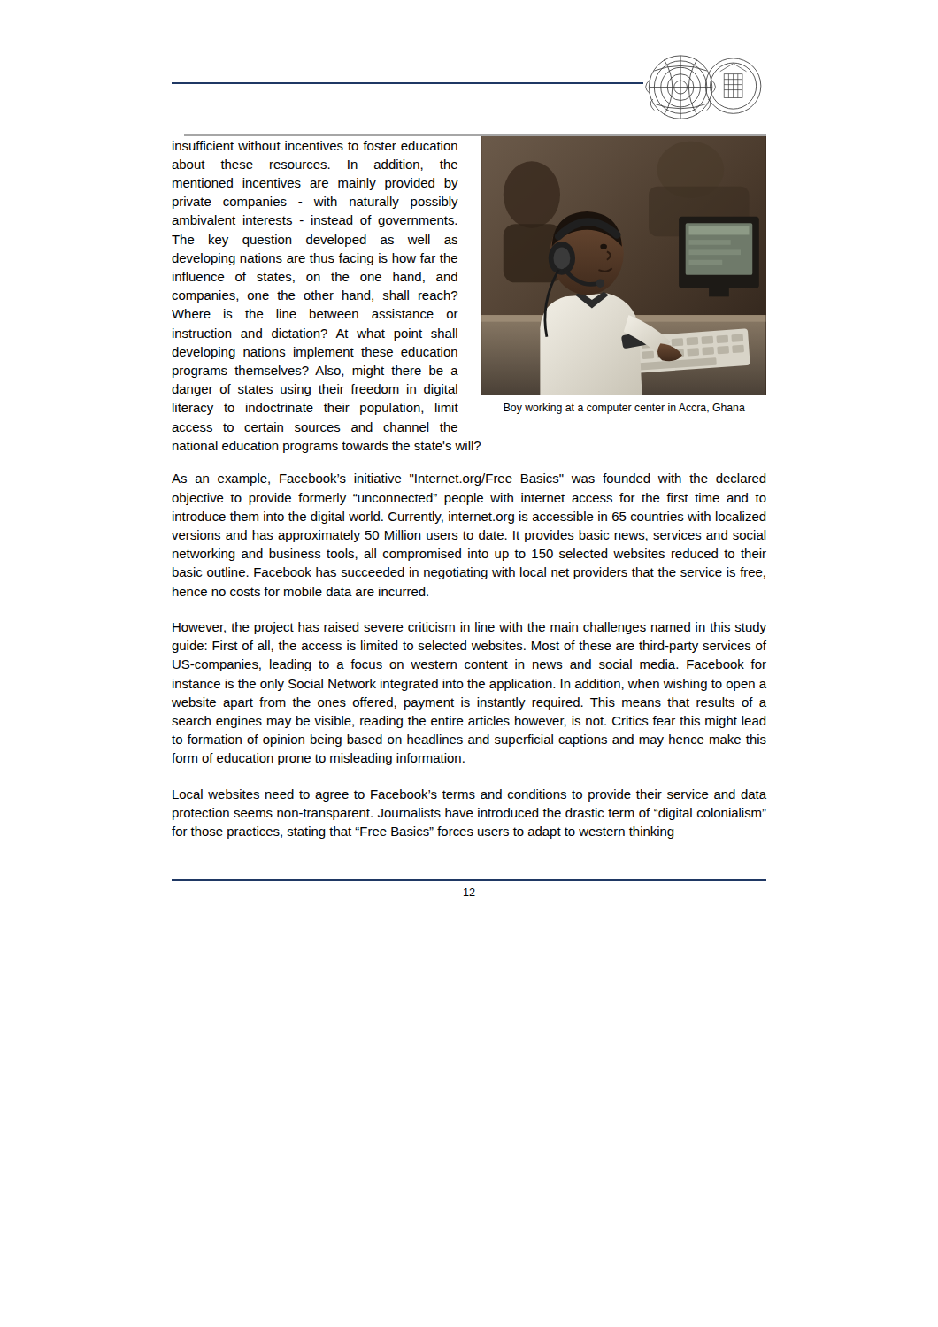Boy working at a computer center in Accra, Ghana
insufficient without incentives to foster education about these resources. In addition, the mentioned incentives are mainly provided by private companies - with naturally possibly ambivalent interests - instead of governments. The key question developed as well as developing nations are thus facing is how far the influence of states, on the one hand, and companies, one the other hand, shall reach? Where is the line between assistance or instruction and dictation? At what point shall developing nations implement these education programs themselves? Also, might there be a danger of states using their freedom in digital literacy to indoctrinate their population, limit access to certain sources and channel the national education programs towards the state's will?
As an example, Facebook’s initiative "Internet.org/Free Basics" was founded with the declared objective to provide formerly “unconnected” people with internet access for the first time and to introduce them into the digital world. Currently, internet.org is accessible in 65 countries with localized versions and has approximately 50 Million users to date. It provides basic news, services and social networking and business tools, all compromised into up to 150 selected websites reduced to their basic outline. Facebook has succeeded in negotiating with local net providers that the service is free, hence no costs for mobile data are incurred.
However, the project has raised severe criticism in line with the main challenges named in this study guide: First of all, the access is limited to selected websites. Most of these are third-party services of US-companies, leading to a focus on western content in news and social media. Facebook for instance is the only Social Network integrated into the application. In addition, when wishing to open a website apart from the ones offered, payment is instantly required. This means that results of a search engines may be visible, reading the entire articles however, is not. Critics fear this might lead to formation of opinion being based on headlines and superficial captions and may hence make this form of education prone to misleading information.
Local websites need to agree to Facebook’s terms and conditions to provide their service and data protection seems non-transparent. Journalists have introduced the drastic term of “digital colonialism” for those practices, stating that “Free Basics” forces users to adapt to western thinking
12